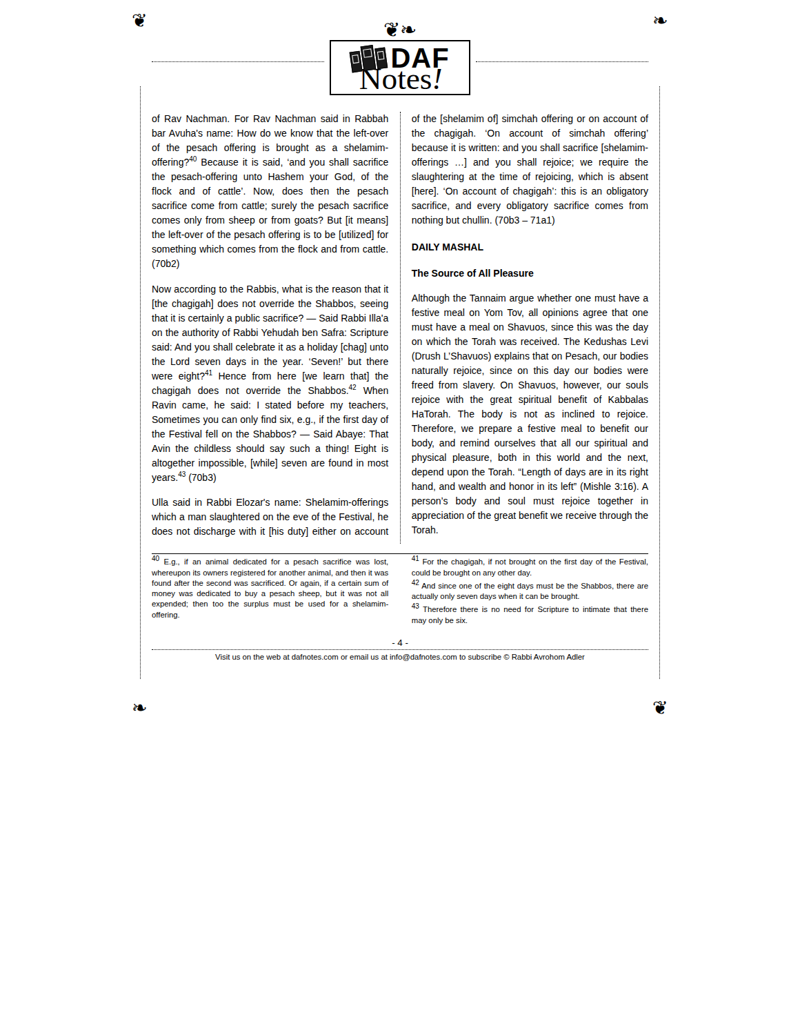❦
❧
❧
❦
❦❧
DAF
Notes!
of Rav Nachman. For Rav Nachman said in Rabbah bar Avuha's name: How do we know that the left-over of the pesach offering is brought as a shelamim-offering?40 Because it is said, ‘and you shall sacrifice the pesach-offering unto Hashem your God, of the flock and of cattle’. Now, does then the pesach sacrifice come from cattle; surely the pesach sacrifice comes only from sheep or from goats? But [it means] the left-over of the pesach offering is to be [utilized] for something which comes from the flock and from cattle. (70b2)
Now according to the Rabbis, what is the reason that it [the chagigah] does not override the Shabbos, seeing that it is certainly a public sacrifice? — Said Rabbi Illa'a on the authority of Rabbi Yehudah ben Safra: Scripture said: And you shall celebrate it as a holiday [chag] unto the Lord seven days in the year. ‘Seven!’ but there were eight?41 Hence from here [we learn that] the chagigah does not override the Shabbos.42 When Ravin came, he said: I stated before my teachers, Sometimes you can only find six, e.g., if the first day of the Festival fell on the Shabbos? — Said Abaye: That Avin the childless should say such a thing! Eight is altogether impossible, [while] seven are found in most years.43 (70b3)
Ulla said in Rabbi Elozar's name: Shelamim-offerings which a man slaughtered on the eve of the Festival, he does not discharge with it [his duty] either on account of the [shelamim of] simchah offering or on account of the chagigah. ‘On account of simchah offering’ because it is written: and you shall sacrifice [shelamim-offerings …] and you shall rejoice; we require the slaughtering at the time of rejoicing, which is absent [here]. ‘On account of chagigah’: this is an obligatory sacrifice, and every obligatory sacrifice comes from nothing but chullin. (70b3 – 71a1)
DAILY MASHAL
The Source of All Pleasure
Although the Tannaim argue whether one must have a festive meal on Yom Tov, all opinions agree that one must have a meal on Shavuos, since this was the day on which the Torah was received. The Kedushas Levi (Drush L’Shavuos) explains that on Pesach, our bodies naturally rejoice, since on this day our bodies were freed from slavery. On Shavuos, however, our souls rejoice with the great spiritual benefit of Kabbalas HaTorah. The body is not as inclined to rejoice. Therefore, we prepare a festive meal to benefit our body, and remind ourselves that all our spiritual and physical pleasure, both in this world and the next, depend upon the Torah. “Length of days are in its right hand, and wealth and honor in its left” (Mishle 3:16). A person’s body and soul must rejoice together in appreciation of the great benefit we receive through the Torah.
40 E.g., if an animal dedicated for a pesach sacrifice was lost, whereupon its owners registered for another animal, and then it was found after the second was sacrificed. Or again, if a certain sum of money was dedicated to buy a pesach sheep, but it was not all expended; then too the surplus must be used for a shelamim-offering.
41 For the chagigah, if not brought on the first day of the Festival, could be brought on any other day.
42 And since one of the eight days must be the Shabbos, there are actually only seven days when it can be brought.
43 Therefore there is no need for Scripture to intimate that there may only be six.
- 4 -
Visit us on the web at dafnotes.com or email us at info@dafnotes.com to subscribe © Rabbi Avrohom Adler